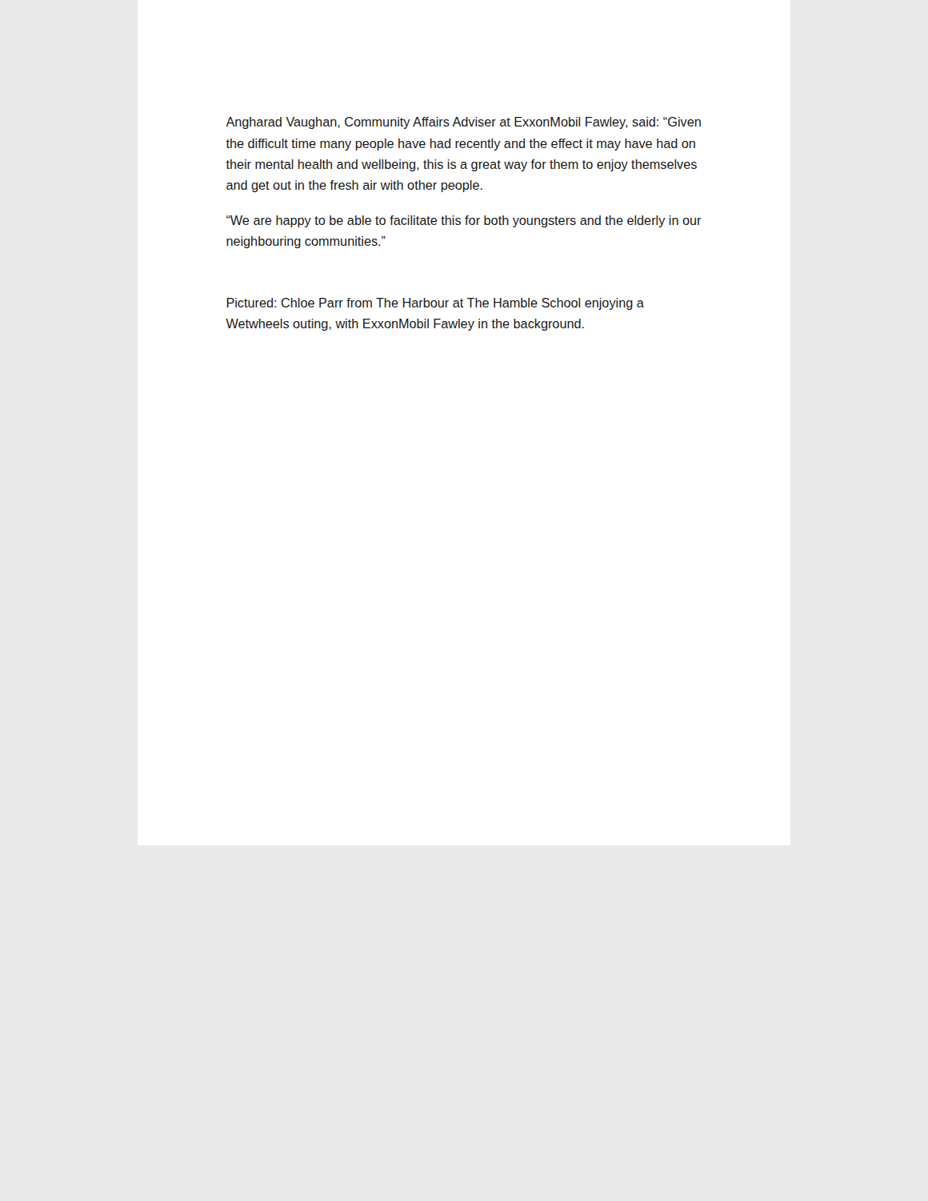Angharad Vaughan, Community Affairs Adviser at ExxonMobil Fawley, said: “Given the difficult time many people have had recently and the effect it may have had on their mental health and wellbeing, this is a great way for them to enjoy themselves and get out in the fresh air with other people.
“We are happy to be able to facilitate this for both youngsters and the elderly in our neighbouring communities.”
Pictured: Chloe Parr from The Harbour at The Hamble School enjoying a Wetwheels outing, with ExxonMobil Fawley in the background.